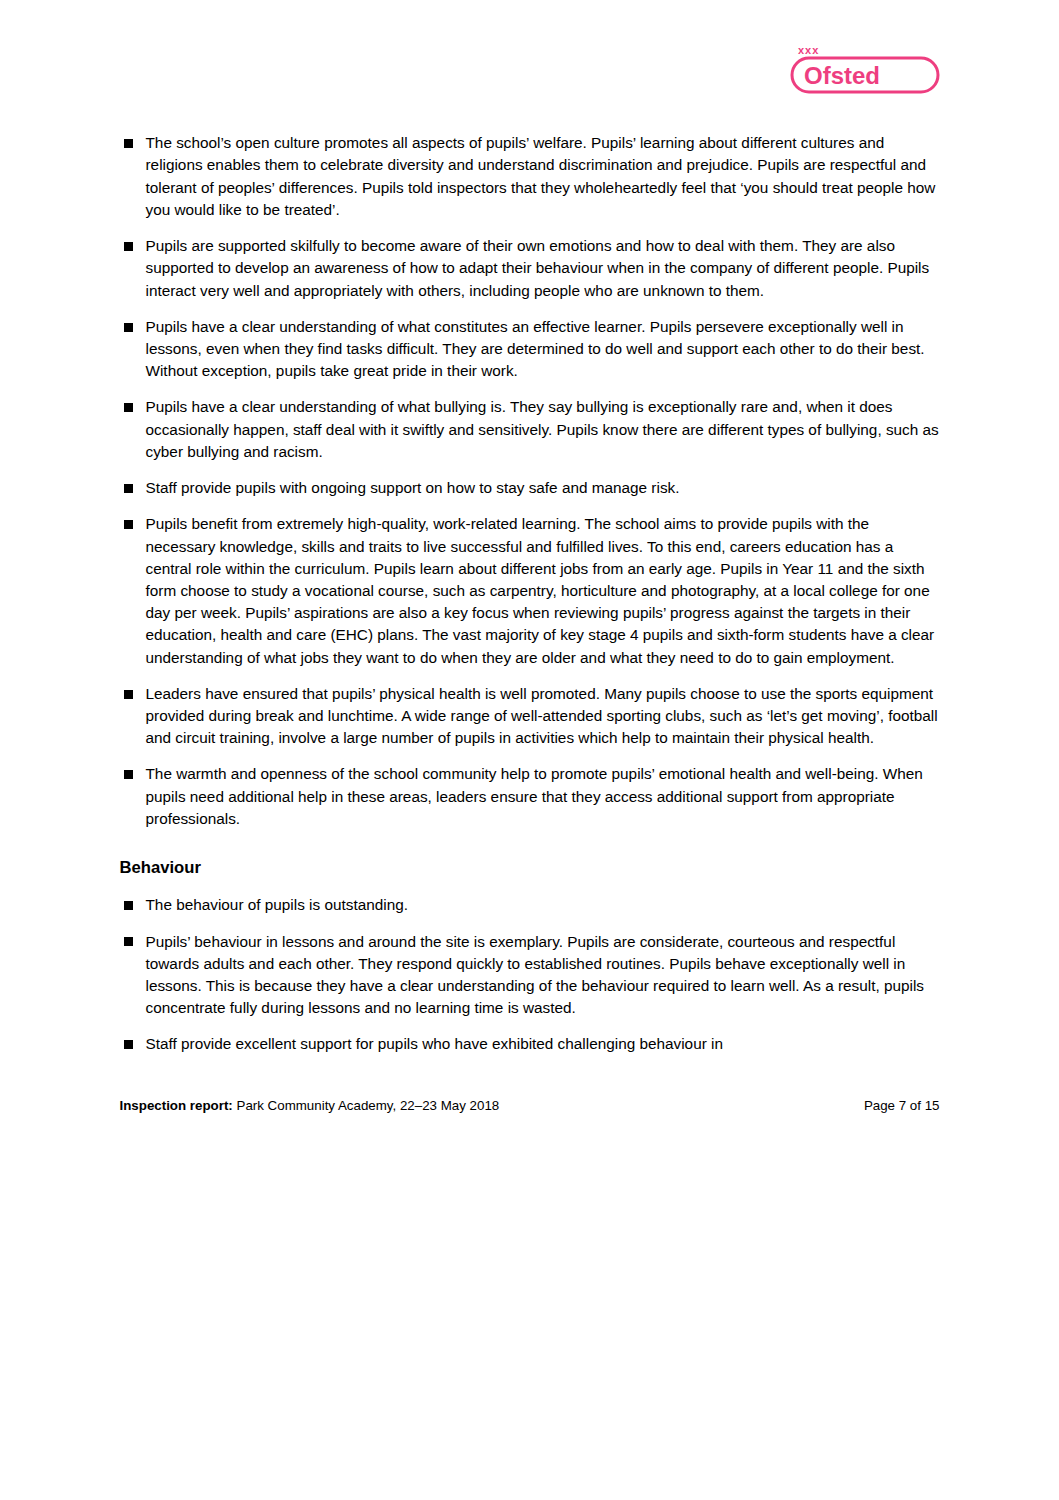xxx Ofsted
The school’s open culture promotes all aspects of pupils’ welfare. Pupils’ learning about different cultures and religions enables them to celebrate diversity and understand discrimination and prejudice. Pupils are respectful and tolerant of peoples’ differences. Pupils told inspectors that they wholeheartedly feel that ‘you should treat people how you would like to be treated’.
Pupils are supported skilfully to become aware of their own emotions and how to deal with them. They are also supported to develop an awareness of how to adapt their behaviour when in the company of different people. Pupils interact very well and appropriately with others, including people who are unknown to them.
Pupils have a clear understanding of what constitutes an effective learner. Pupils persevere exceptionally well in lessons, even when they find tasks difficult. They are determined to do well and support each other to do their best. Without exception, pupils take great pride in their work.
Pupils have a clear understanding of what bullying is. They say bullying is exceptionally rare and, when it does occasionally happen, staff deal with it swiftly and sensitively. Pupils know there are different types of bullying, such as cyber bullying and racism.
Staff provide pupils with ongoing support on how to stay safe and manage risk.
Pupils benefit from extremely high-quality, work-related learning. The school aims to provide pupils with the necessary knowledge, skills and traits to live successful and fulfilled lives. To this end, careers education has a central role within the curriculum. Pupils learn about different jobs from an early age. Pupils in Year 11 and the sixth form choose to study a vocational course, such as carpentry, horticulture and photography, at a local college for one day per week. Pupils’ aspirations are also a key focus when reviewing pupils’ progress against the targets in their education, health and care (EHC) plans. The vast majority of key stage 4 pupils and sixth-form students have a clear understanding of what jobs they want to do when they are older and what they need to do to gain employment.
Leaders have ensured that pupils’ physical health is well promoted. Many pupils choose to use the sports equipment provided during break and lunchtime. A wide range of well-attended sporting clubs, such as ‘let’s get moving’, football and circuit training, involve a large number of pupils in activities which help to maintain their physical health.
The warmth and openness of the school community help to promote pupils’ emotional health and well-being. When pupils need additional help in these areas, leaders ensure that they access additional support from appropriate professionals.
Behaviour
The behaviour of pupils is outstanding.
Pupils’ behaviour in lessons and around the site is exemplary. Pupils are considerate, courteous and respectful towards adults and each other. They respond quickly to established routines. Pupils behave exceptionally well in lessons. This is because they have a clear understanding of the behaviour required to learn well. As a result, pupils concentrate fully during lessons and no learning time is wasted.
Staff provide excellent support for pupils who have exhibited challenging behaviour in
Inspection report: Park Community Academy, 22–23 May 2018
Page 7 of 15